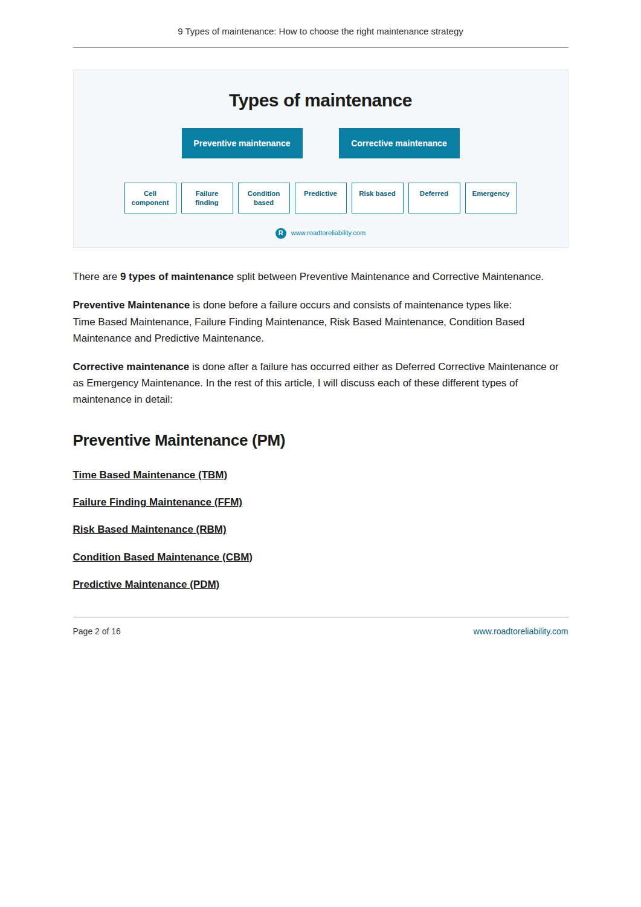9 Types of maintenance: How to choose the right maintenance strategy
Types of maintenance
Preventive maintenance
Corrective maintenance
Cell component
Failure finding
Condition based
Predictive
Risk based
Deferred
Emergency
R www.roadtoreliability.com
There are 9 types of maintenance split between Preventive Maintenance and Corrective Maintenance.
Preventive Maintenance is done before a failure occurs and consists of maintenance types like:
Time Based Maintenance, Failure Finding Maintenance, Risk Based Maintenance, Condition Based Maintenance and Predictive Maintenance.
Corrective maintenance is done after a failure has occurred either as Deferred Corrective Maintenance or as Emergency Maintenance. In the rest of this article, I will discuss each of these different types of maintenance in detail:
Preventive Maintenance (PM)
Time Based Maintenance (TBM)
Failure Finding Maintenance (FFM)
Risk Based Maintenance (RBM)
Condition Based Maintenance (CBM)
Predictive Maintenance (PDM)
Page 2 of 16 www.roadtoreliability.com